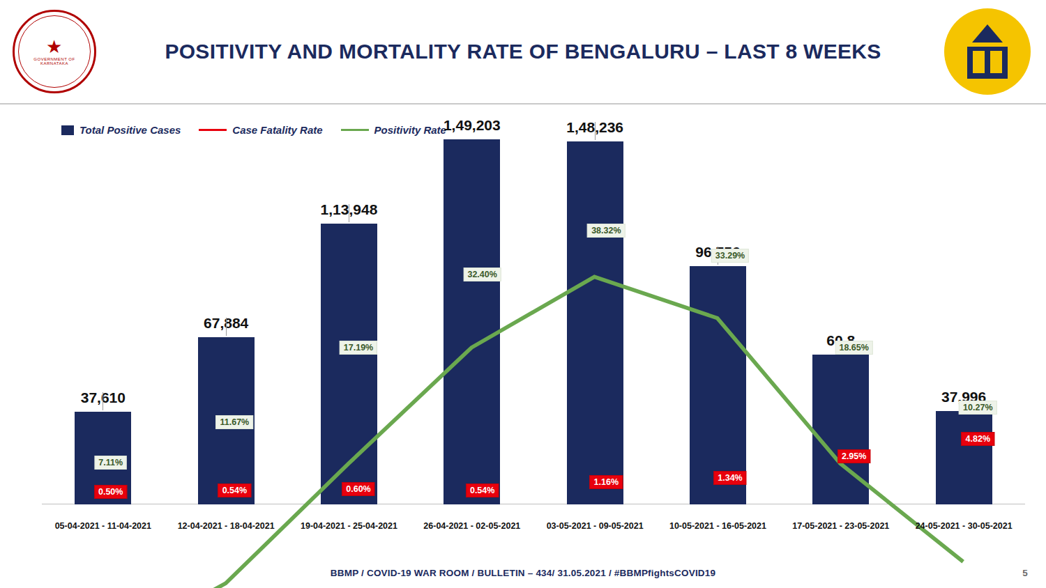★
GOVERNMENT OF
KARNATAKA
POSITIVITY AND MORTALITY RATE OF BENGALURU – LAST 8 WEEKS
Total Positive Cases
Case Fatality Rate
Positivity Rate
37,610
67,884
1,13,948
1,49,203
1,48,236
96,756
60,8
37,996
7.11%
11.67%
17.19%
32.40%
38.32%
33.29%
18.65%
10.27%
0.50%
0.54%
0.60%
0.54%
1.16%
1.34%
2.95%
4.82%
05-04-2021 - 11-04-2021
12-04-2021 - 18-04-2021
19-04-2021 - 25-04-2021
26-04-2021 - 02-05-2021
03-05-2021 - 09-05-2021
10-05-2021 - 16-05-2021
17-05-2021 - 23-05-2021
24-05-2021 - 30-05-2021
BBMP / COVID-19 WAR ROOM / BULLETIN – 434/ 31.05.2021 / #BBMPfightsCOVID19 5